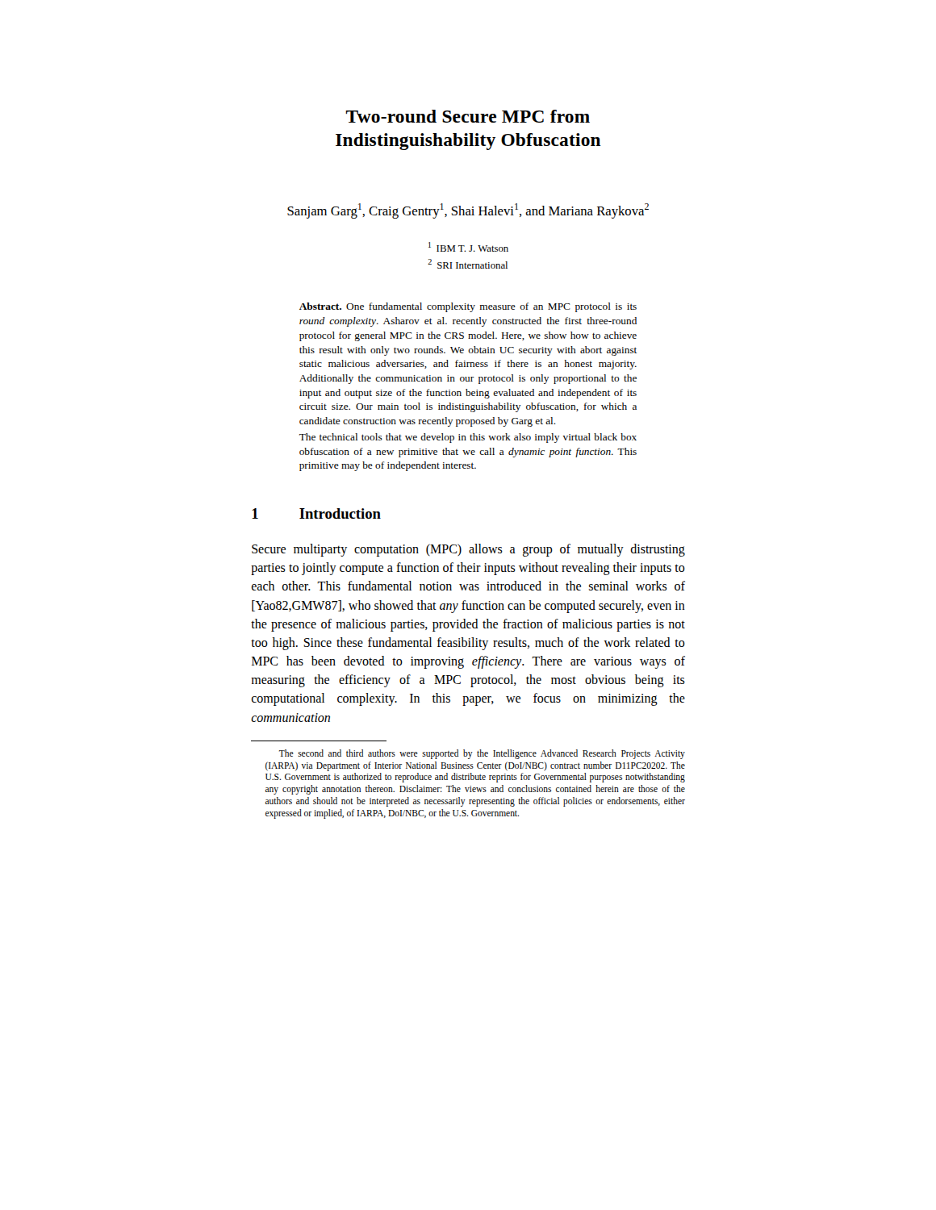Two-round Secure MPC from
Indistinguishability Obfuscation
Sanjam Garg1, Craig Gentry1, Shai Halevi1, and Mariana Raykova2
1 IBM T. J. Watson
2 SRI International
Abstract. One fundamental complexity measure of an MPC protocol is its round complexity. Asharov et al. recently constructed the first three-round protocol for general MPC in the CRS model. Here, we show how to achieve this result with only two rounds. We obtain UC security with abort against static malicious adversaries, and fairness if there is an honest majority. Additionally the communication in our protocol is only proportional to the input and output size of the function being evaluated and independent of its circuit size. Our main tool is indistinguishability obfuscation, for which a candidate construction was recently proposed by Garg et al.
The technical tools that we develop in this work also imply virtual black box obfuscation of a new primitive that we call a dynamic point function. This primitive may be of independent interest.
1 Introduction
Secure multiparty computation (MPC) allows a group of mutually distrusting parties to jointly compute a function of their inputs without revealing their inputs to each other. This fundamental notion was introduced in the seminal works of [Yao82,GMW87], who showed that any function can be computed securely, even in the presence of malicious parties, provided the fraction of malicious parties is not too high. Since these fundamental feasibility results, much of the work related to MPC has been devoted to improving efficiency. There are various ways of measuring the efficiency of a MPC protocol, the most obvious being its computational complexity. In this paper, we focus on minimizing the communication
The second and third authors were supported by the Intelligence Advanced Research Projects Activity (IARPA) via Department of Interior National Business Center (DoI/NBC) contract number D11PC20202. The U.S. Government is authorized to reproduce and distribute reprints for Governmental purposes notwithstanding any copyright annotation thereon. Disclaimer: The views and conclusions contained herein are those of the authors and should not be interpreted as necessarily representing the official policies or endorsements, either expressed or implied, of IARPA, DoI/NBC, or the U.S. Government.